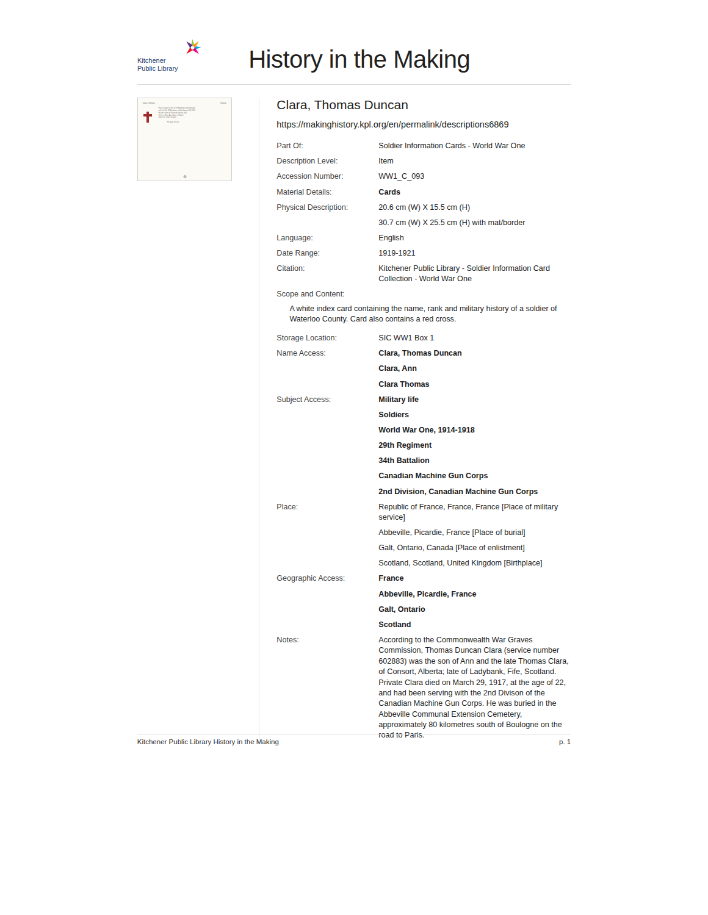Kitchener Public Library
History in the Making
Clara, Thomas. Ontario.
Was situated in the 29 th Regiment and enlisted
with the No 34 Battalion at Galt, August 10,1915.
He was born in Scotland and his next
of kin is Mrs. Ann Clara, of North
water St., Galt, Ontario.
He gave his life.
Clara, Thomas Duncan
https://makinghistory.kpl.org/en/permalink/descriptions6869
Part Of:
Soldier Information Cards - World War One
Description Level:
Item
Accession Number:
WW1_C_093
Material Details:
Cards
Physical Description:
20.6 cm (W) X 15.5 cm (H)
30.7 cm (W) X 25.5 cm (H) with mat/border
Language:
English
Date Range:
1919-1921
Citation:
Kitchener Public Library - Soldier Information Card Collection - World War One
Scope and Content:
A white index card containing the name, rank and military history of a soldier of Waterloo County. Card also contains a red cross.
Storage Location:
SIC WW1 Box 1
Name Access:
Clara, Thomas Duncan
Clara, Ann
Clara Thomas
Subject Access:
Military life
Soldiers
World War One, 1914-1918
29th Regiment
34th Battalion
Canadian Machine Gun Corps
2nd Division, Canadian Machine Gun Corps
Place:
Republic of France, France, France [Place of military service]
Abbeville, Picardie, France [Place of burial]
Galt, Ontario, Canada [Place of enlistment]
Scotland, Scotland, United Kingdom [Birthplace]
Geographic Access:
France
Abbeville, Picardie, France
Galt, Ontario
Scotland
Notes:
According to the Commonwealth War Graves Commission, Thomas Duncan Clara (service number 602883) was the son of Ann and the late Thomas Clara, of Consort, Alberta; late of Ladybank, Fife, Scotland. Private Clara died on March 29, 1917, at the age of 22, and had been serving with the 2nd Divison of the Canadian Machine Gun Corps. He was buried in the Abbeville Communal Extension Cemetery, approximately 80 kilometres south of Boulogne on the road to Paris.
Kitchener Public Library History in the Making p. 1